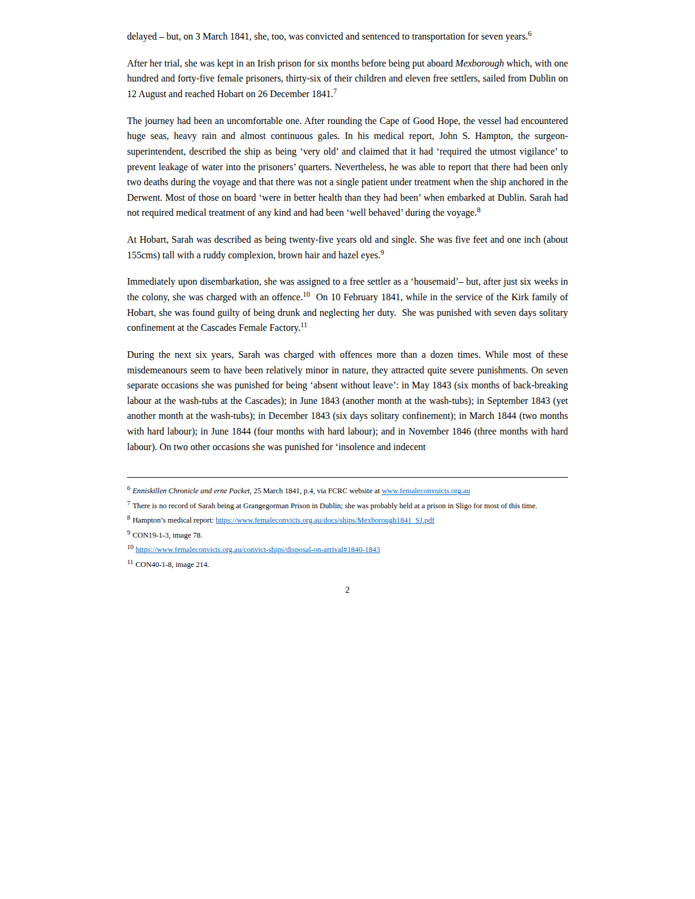delayed – but, on 3 March 1841, she, too, was convicted and sentenced to transportation for seven years.6
After her trial, she was kept in an Irish prison for six months before being put aboard Mexborough which, with one hundred and forty-five female prisoners, thirty-six of their children and eleven free settlers, sailed from Dublin on 12 August and reached Hobart on 26 December 1841.7
The journey had been an uncomfortable one. After rounding the Cape of Good Hope, the vessel had encountered huge seas, heavy rain and almost continuous gales. In his medical report, John S. Hampton, the surgeon-superintendent, described the ship as being ‘very old’ and claimed that it had ‘required the utmost vigilance’ to prevent leakage of water into the prisoners’ quarters. Nevertheless, he was able to report that there had been only two deaths during the voyage and that there was not a single patient under treatment when the ship anchored in the Derwent. Most of those on board ‘were in better health than they had been’ when embarked at Dublin. Sarah had not required medical treatment of any kind and had been ‘well behaved’ during the voyage.8
At Hobart, Sarah was described as being twenty-five years old and single. She was five feet and one inch (about 155cms) tall with a ruddy complexion, brown hair and hazel eyes.9
Immediately upon disembarkation, she was assigned to a free settler as a ‘housemaid’– but, after just six weeks in the colony, she was charged with an offence.10 On 10 February 1841, while in the service of the Kirk family of Hobart, she was found guilty of being drunk and neglecting her duty. She was punished with seven days solitary confinement at the Cascades Female Factory.11
During the next six years, Sarah was charged with offences more than a dozen times. While most of these misdemeanours seem to have been relatively minor in nature, they attracted quite severe punishments. On seven separate occasions she was punished for being ‘absent without leave’: in May 1843 (six months of back-breaking labour at the wash-tubs at the Cascades); in June 1843 (another month at the wash-tubs); in September 1843 (yet another month at the wash-tubs); in December 1843 (six days solitary confinement); in March 1844 (two months with hard labour); in June 1844 (four months with hard labour); and in November 1846 (three months with hard labour). On two other occasions she was punished for ‘insolence and indecent
6 Enniskillen Chronicle and erne Packet, 25 March 1841, p.4, via FCRC website at www.femaleconvuicts.org.au
7 There is no record of Sarah being at Grangegorman Prison in Dublin; she was probably held at a prison in Sligo for most of this time.
8 Hampton’s medical report: https://www.femaleconvicts.org.au/docs/ships/Mexborough1841_SJ.pdf
9 CON19-1-3, image 78.
10 https://www.femaleconvicts.org.au/convict-ships/disposal-on-arrival#1840-1843
11 CON40-1-8, image 214.
2